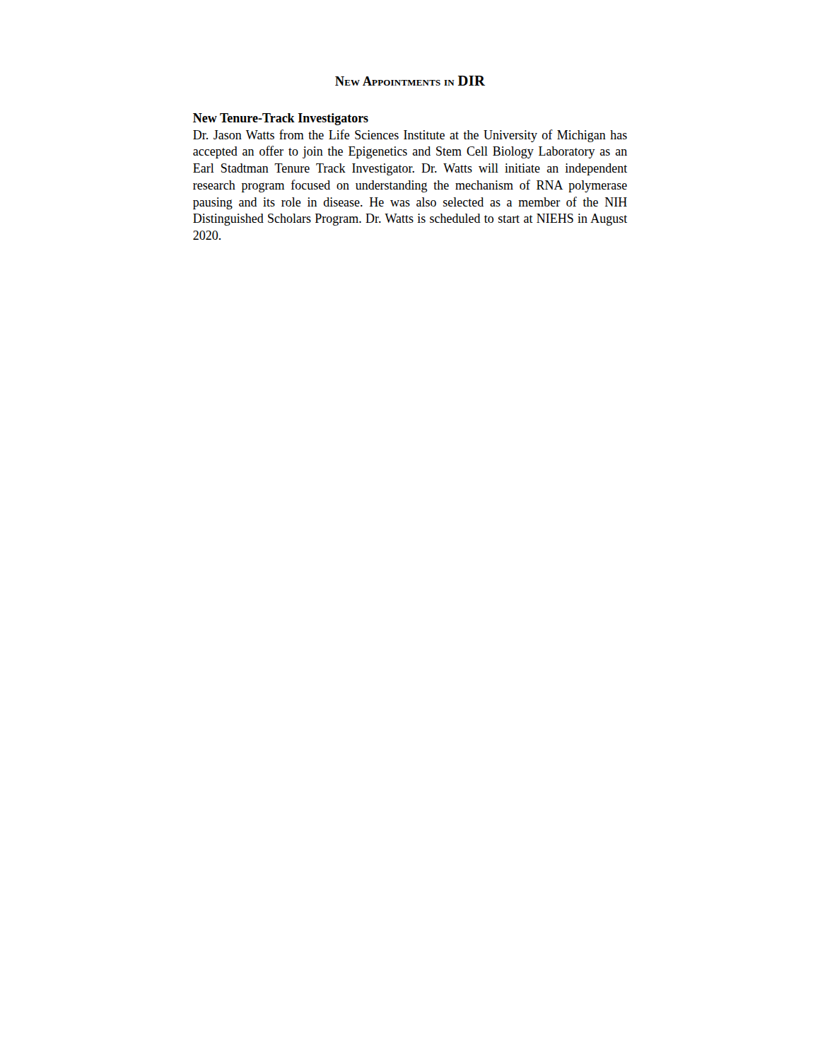New Appointments in DIR
New Tenure-Track Investigators
Dr. Jason Watts from the Life Sciences Institute at the University of Michigan has accepted an offer to join the Epigenetics and Stem Cell Biology Laboratory as an Earl Stadtman Tenure Track Investigator. Dr. Watts will initiate an independent research program focused on understanding the mechanism of RNA polymerase pausing and its role in disease. He was also selected as a member of the NIH Distinguished Scholars Program. Dr. Watts is scheduled to start at NIEHS in August 2020.